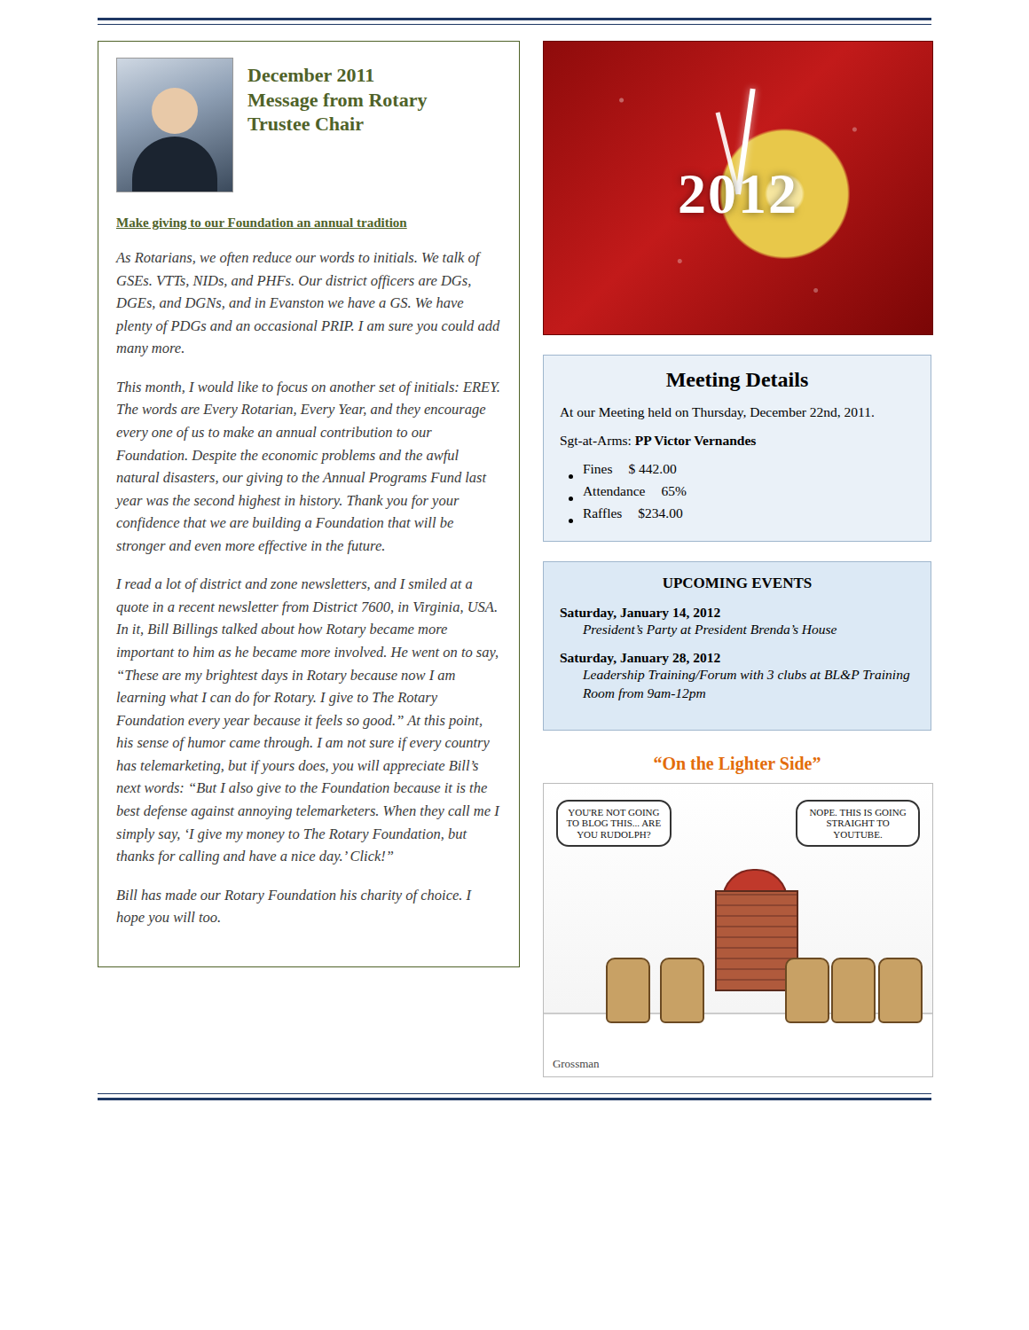December 2011
Message from Rotary
Trustee Chair
Make giving to our Foundation an annual tradition
As Rotarians, we often reduce our words to initials. We talk of GSEs. VTTs, NIDs, and PHFs. Our district officers are DGs, DGEs, and DGNs, and in Evanston we have a GS. We have plenty of PDGs and an occasional PRIP. I am sure you could add many more.
This month, I would like to focus on another set of initials: EREY. The words are Every Rotarian, Every Year, and they encourage every one of us to make an annual contribution to our Foundation. Despite the economic problems and the awful natural disasters, our giving to the Annual Programs Fund last year was the second highest in history. Thank you for your confidence that we are building a Foundation that will be stronger and even more effective in the future.
I read a lot of district and zone newsletters, and I smiled at a quote in a recent newsletter from District 7600, in Virginia, USA. In it, Bill Billings talked about how Rotary became more important to him as he became more involved. He went on to say, “These are my brightest days in Rotary because now I am learning what I can do for Rotary. I give to The Rotary Foundation every year because it feels so good.” At this point, his sense of humor came through. I am not sure if every country has telemarketing, but if yours does, you will appreciate Bill’s next words: “But I also give to the Foundation because it is the best defense against annoying telemarketers. When they call me I simply say, ‘I give my money to The Rotary Foundation, but thanks for calling and have a nice day.’ Click!”
Bill has made our Rotary Foundation his charity of choice. I hope you will too.
2012
Meeting Details
At our Meeting held on Thursday, December 22nd, 2011.
Sgt-at-Arms: PP Victor Vernandes
| Fines | $ 442.00 |
| Attendance | 65% |
| Raffles | $234.00 |
UPCOMING EVENTS
Saturday, January 14, 2012
President’s Party at President Brenda’s House
Saturday, January 28, 2012
Leadership Training/Forum with 3 clubs at BL&P Training Room from 9am-12pm
“On the Lighter Side”
YOU'RE NOT GOING TO BLOG THIS... ARE YOU RUDOLPH?
NOPE. THIS IS GOING STRAIGHT TO YOUTUBE.
Grossman